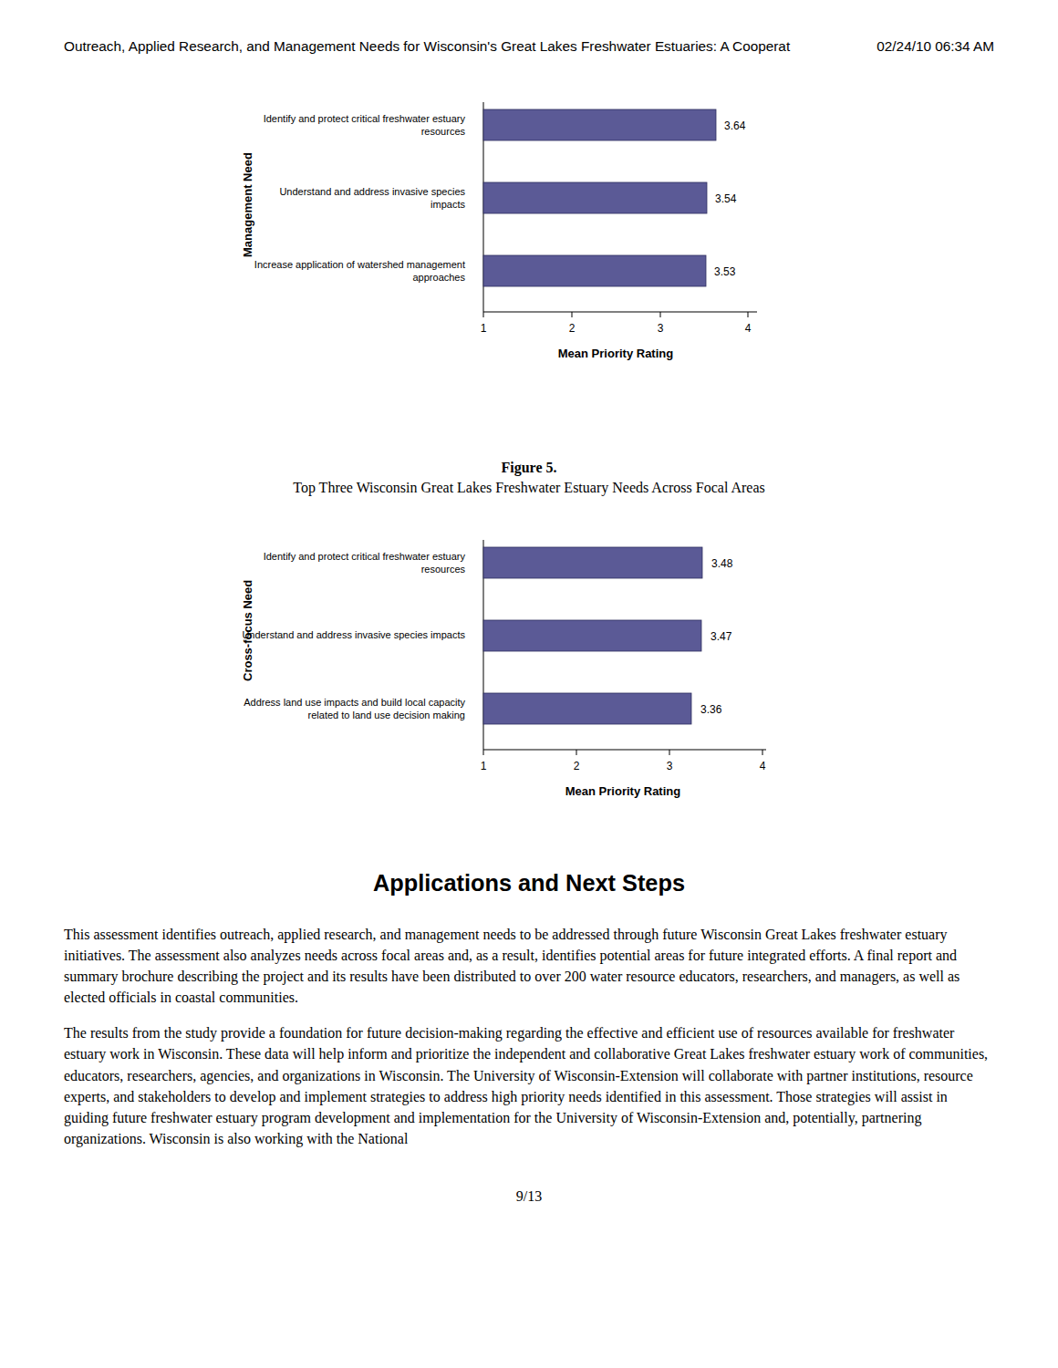02/24/10 06:34 AM Outreach, Applied Research, and Management Needs for Wisconsin's Great Lakes Freshwater Estuaries: A Cooperat
Management Need Identify and protect critical freshwater estuary resources Understand and address invasive species impacts Increase application of watershed management approaches 3.64 3.54 3.53 1 2 3 4 Mean Priority Rating
Figure 5.
Top Three Wisconsin Great Lakes Freshwater Estuary Needs Across Focal Areas
Cross-focus Need Identify and protect critical freshwater estuary resources Understand and address invasive species impacts Address land use impacts and build local capacity related to land use decision making 3.48 3.47 3.36 1 2 3 4 Mean Priority Rating
Applications and Next Steps
This assessment identifies outreach, applied research, and management needs to be addressed through future Wisconsin Great Lakes freshwater estuary initiatives. The assessment also analyzes needs across focal areas and, as a result, identifies potential areas for future integrated efforts. A final report and summary brochure describing the project and its results have been distributed to over 200 water resource educators, researchers, and managers, as well as elected officials in coastal communities.
The results from the study provide a foundation for future decision-making regarding the effective and efficient use of resources available for freshwater estuary work in Wisconsin. These data will help inform and prioritize the independent and collaborative Great Lakes freshwater estuary work of communities, educators, researchers, agencies, and organizations in Wisconsin. The University of Wisconsin-Extension will collaborate with partner institutions, resource experts, and stakeholders to develop and implement strategies to address high priority needs identified in this assessment. Those strategies will assist in guiding future freshwater estuary program development and implementation for the University of Wisconsin-Extension and, potentially, partnering organizations. Wisconsin is also working with the National
9/13